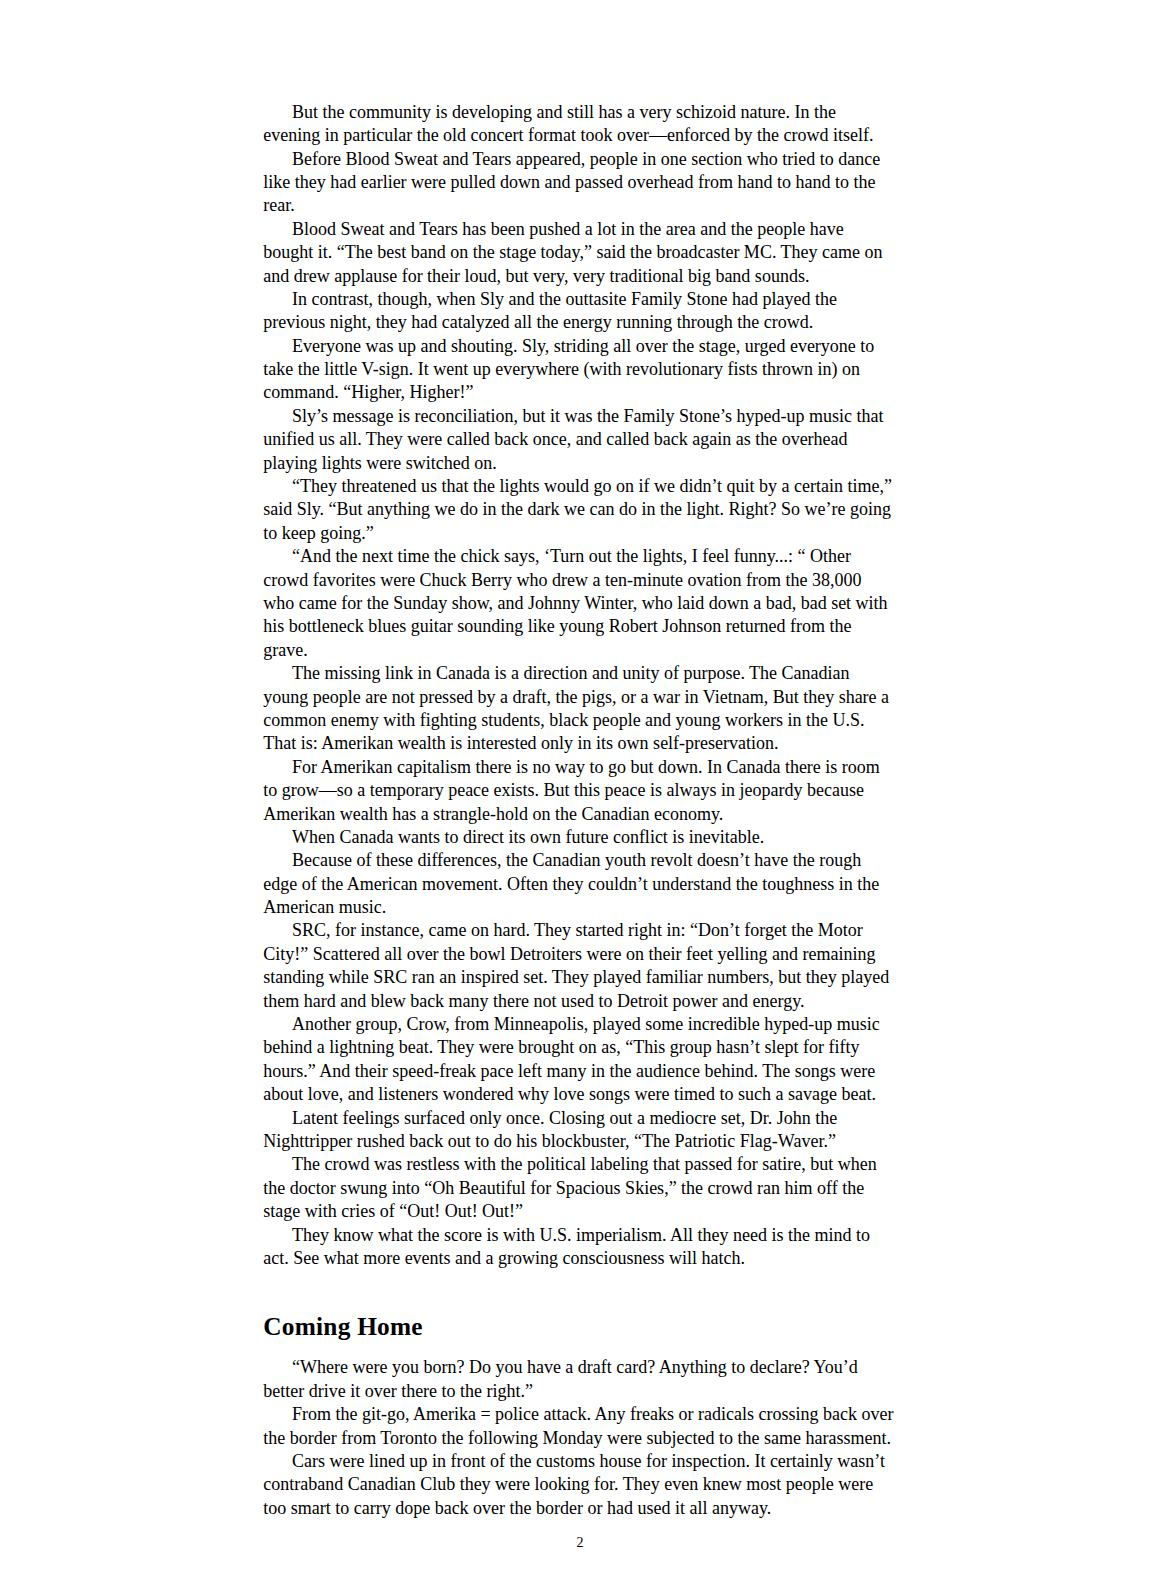But the community is developing and still has a very schizoid nature. In the evening in particular the old concert format took over—enforced by the crowd itself.
Before Blood Sweat and Tears appeared, people in one section who tried to dance like they had earlier were pulled down and passed overhead from hand to hand to the rear.
Blood Sweat and Tears has been pushed a lot in the area and the people have bought it. “The best band on the stage today,” said the broadcaster MC. They came on and drew applause for their loud, but very, very traditional big band sounds.
In contrast, though, when Sly and the outtasite Family Stone had played the previous night, they had catalyzed all the energy running through the crowd.
Everyone was up and shouting. Sly, striding all over the stage, urged everyone to take the little V-sign. It went up everywhere (with revolutionary fists thrown in) on command. “Higher, Higher!”
Sly’s message is reconciliation, but it was the Family Stone’s hyped-up music that unified us all. They were called back once, and called back again as the overhead playing lights were switched on.
“They threatened us that the lights would go on if we didn’t quit by a certain time,” said Sly. “But anything we do in the dark we can do in the light. Right? So we’re going to keep going.”
“And the next time the chick says, ‘Turn out the lights, I feel funny...: “ Other crowd favorites were Chuck Berry who drew a ten-minute ovation from the 38,000 who came for the Sunday show, and Johnny Winter, who laid down a bad, bad set with his bottleneck blues guitar sounding like young Robert Johnson returned from the grave.
The missing link in Canada is a direction and unity of purpose. The Canadian young people are not pressed by a draft, the pigs, or a war in Vietnam, But they share a common enemy with fighting students, black people and young workers in the U.S. That is: Amerikan wealth is interested only in its own self-preservation.
For Amerikan capitalism there is no way to go but down. In Canada there is room to grow—so a temporary peace exists. But this peace is always in jeopardy because Amerikan wealth has a strangle-hold on the Canadian economy.
When Canada wants to direct its own future conflict is inevitable.
Because of these differences, the Canadian youth revolt doesn’t have the rough edge of the American movement. Often they couldn’t understand the toughness in the American music.
SRC, for instance, came on hard. They started right in: “Don’t forget the Motor City!” Scattered all over the bowl Detroiters were on their feet yelling and remaining standing while SRC ran an inspired set. They played familiar numbers, but they played them hard and blew back many there not used to Detroit power and energy.
Another group, Crow, from Minneapolis, played some incredible hyped-up music behind a lightning beat. They were brought on as, “This group hasn’t slept for fifty hours.” And their speed-freak pace left many in the audience behind. The songs were about love, and listeners wondered why love songs were timed to such a savage beat.
Latent feelings surfaced only once. Closing out a mediocre set, Dr. John the Nighttripper rushed back out to do his blockbuster, “The Patriotic Flag-Waver.”
The crowd was restless with the political labeling that passed for satire, but when the doctor swung into “Oh Beautiful for Spacious Skies,” the crowd ran him off the stage with cries of “Out! Out! Out!”
They know what the score is with U.S. imperialism. All they need is the mind to act. See what more events and a growing consciousness will hatch.
Coming Home
“Where were you born? Do you have a draft card? Anything to declare? You’d better drive it over there to the right.”
From the git-go, Amerika = police attack. Any freaks or radicals crossing back over the border from Toronto the following Monday were subjected to the same harassment.
Cars were lined up in front of the customs house for inspection. It certainly wasn’t contraband Canadian Club they were looking for. They even knew most people were too smart to carry dope back over the border or had used it all anyway.
2